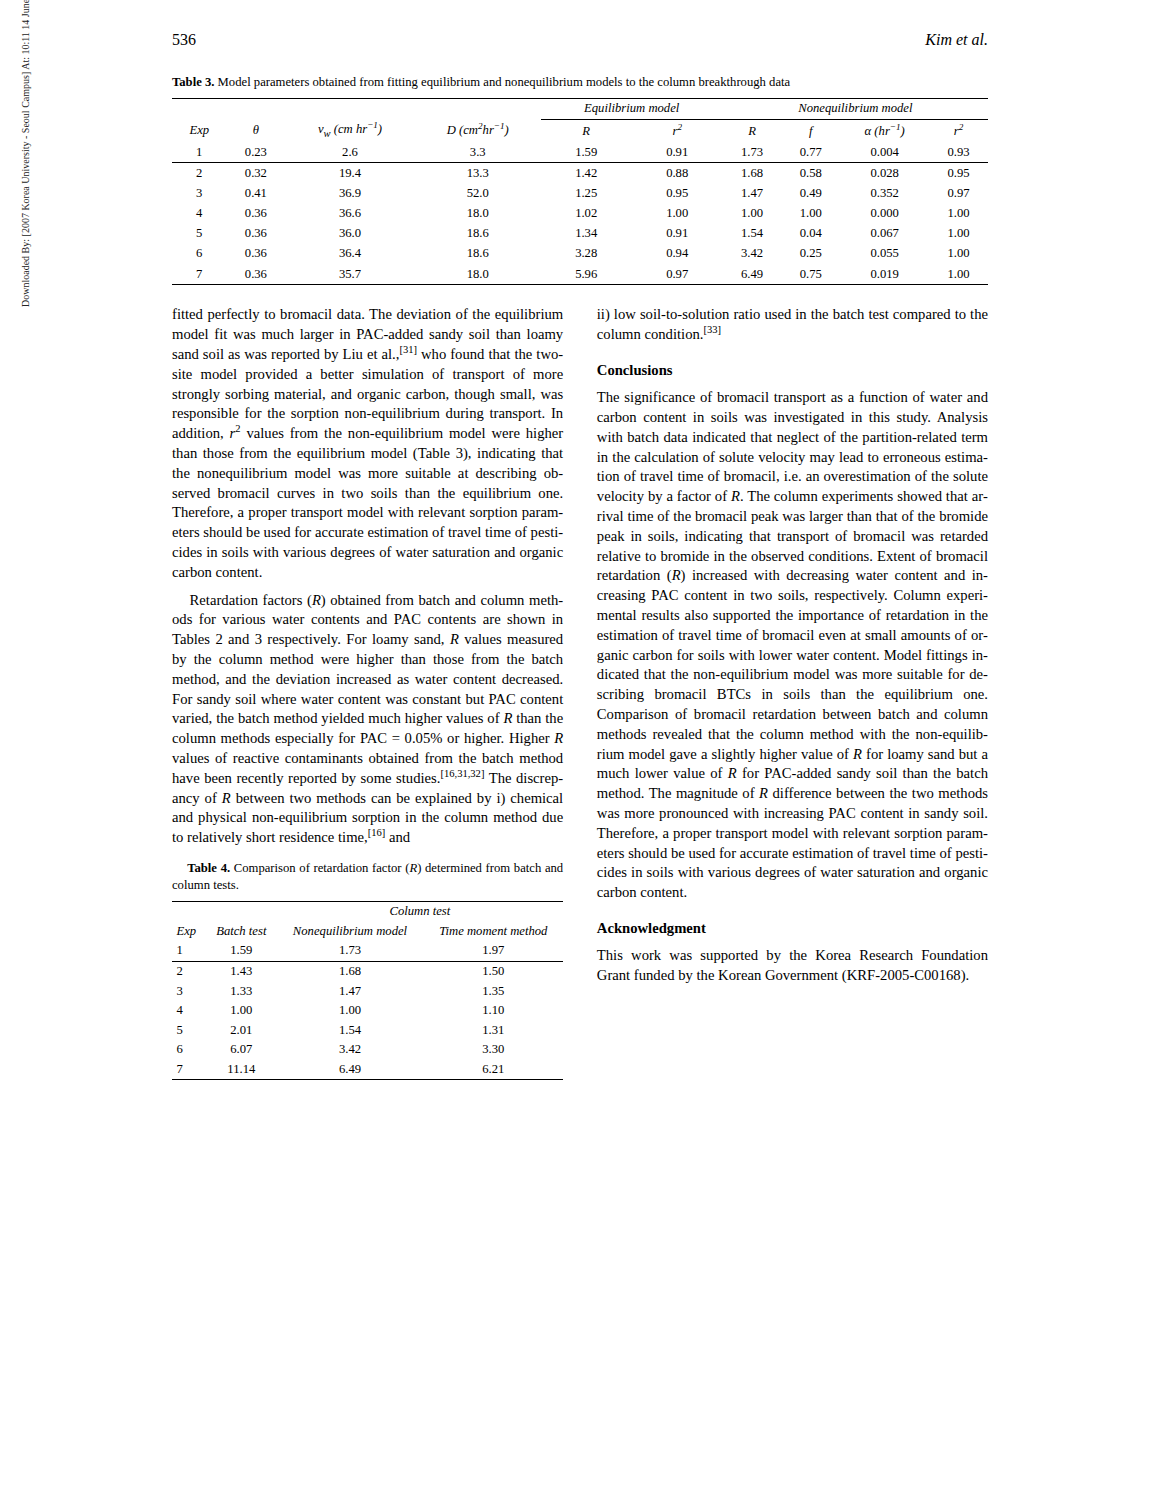Downloaded By: [2007 Korea University - Seoul Campus] At: 10:11 14 June 2007
536
Kim et al.
Table 3. Model parameters obtained from fitting equilibrium and nonequilibrium models to the column breakthrough data
| | Equilibrium model | Nonequilibrium model |
| --- | --- | --- |
| Exp | θ | v w (cm hr −1 ) | D (cm 2 hr −1 ) | R | r 2 | R | f | α (hr −1 ) | r 2 |
| 1 | 0.23 | 2.6 | 3.3 | 1.59 | 0.91 | 1.73 | 0.77 | 0.004 | 0.93 |
| 2 | 0.32 | 19.4 | 13.3 | 1.42 | 0.88 | 1.68 | 0.58 | 0.028 | 0.95 |
| 3 | 0.41 | 36.9 | 52.0 | 1.25 | 0.95 | 1.47 | 0.49 | 0.352 | 0.97 |
| 4 | 0.36 | 36.6 | 18.0 | 1.02 | 1.00 | 1.00 | 1.00 | 0.000 | 1.00 |
| 5 | 0.36 | 36.0 | 18.6 | 1.34 | 0.91 | 1.54 | 0.04 | 0.067 | 1.00 |
| 6 | 0.36 | 36.4 | 18.6 | 3.28 | 0.94 | 3.42 | 0.25 | 0.055 | 1.00 |
| 7 | 0.36 | 35.7 | 18.0 | 5.96 | 0.97 | 6.49 | 0.75 | 0.019 | 1.00 |
fitted perfectly to bromacil data. The deviation of the equilibrium model fit was much larger in PAC-added sandy soil than loamy sand soil as was reported by Liu et al.,[31] who found that the two-site model provided a better simulation of transport of more strongly sorbing material, and organic carbon, though small, was responsible for the sorption non-equilibrium during transport. In addition, r2 values from the non-equilibrium model were higher than those from the equilibrium model (Table 3), indicating that the nonequilibrium model was more suitable at describing observed bromacil curves in two soils than the equilibrium one. Therefore, a proper transport model with relevant sorption parameters should be used for accurate estimation of travel time of pesticides in soils with various degrees of water saturation and organic carbon content.
Retardation factors (R) obtained from batch and column methods for various water contents and PAC contents are shown in Tables 2 and 3 respectively. For loamy sand, R values measured by the column method were higher than those from the batch method, and the deviation increased as water content decreased. For sandy soil where water content was constant but PAC content varied, the batch method yielded much higher values of R than the column methods especially for PAC = 0.05% or higher. Higher R values of reactive contaminants obtained from the batch method have been recently reported by some studies.[16,31,32] The discrepancy of R between two methods can be explained by i) chemical and physical non-equilibrium sorption in the column method due to relatively short residence time,[16] and
Table 4. Comparison of retardation factor (R) determined from batch and column tests.
| | | Column test |
| --- | --- | --- |
| Exp | Batch test | Nonequilibrium model | Time moment method |
| 1 | 1.59 | 1.73 | 1.97 |
| 2 | 1.43 | 1.68 | 1.50 |
| 3 | 1.33 | 1.47 | 1.35 |
| 4 | 1.00 | 1.00 | 1.10 |
| 5 | 2.01 | 1.54 | 1.31 |
| 6 | 6.07 | 3.42 | 3.30 |
| 7 | 11.14 | 6.49 | 6.21 |
ii) low soil-to-solution ratio used in the batch test compared to the column condition.[33]
Conclusions
The significance of bromacil transport as a function of water and carbon content in soils was investigated in this study. Analysis with batch data indicated that neglect of the partition-related term in the calculation of solute velocity may lead to erroneous estimation of travel time of bromacil, i.e. an overestimation of the solute velocity by a factor of R. The column experiments showed that arrival time of the bromacil peak was larger than that of the bromide peak in soils, indicating that transport of bromacil was retarded relative to bromide in the observed conditions. Extent of bromacil retardation (R) increased with decreasing water content and increasing PAC content in two soils, respectively. Column experimental results also supported the importance of retardation in the estimation of travel time of bromacil even at small amounts of organic carbon for soils with lower water content. Model fittings indicated that the non-equilibrium model was more suitable for describing bromacil BTCs in soils than the equilibrium one. Comparison of bromacil retardation between batch and column methods revealed that the column method with the non-equilibrium model gave a slightly higher value of R for loamy sand but a much lower value of R for PAC-added sandy soil than the batch method. The magnitude of R difference between the two methods was more pronounced with increasing PAC content in sandy soil. Therefore, a proper transport model with relevant sorption parameters should be used for accurate estimation of travel time of pesticides in soils with various degrees of water saturation and organic carbon content.
Acknowledgment
This work was supported by the Korea Research Foundation Grant funded by the Korean Government (KRF-2005-C00168).